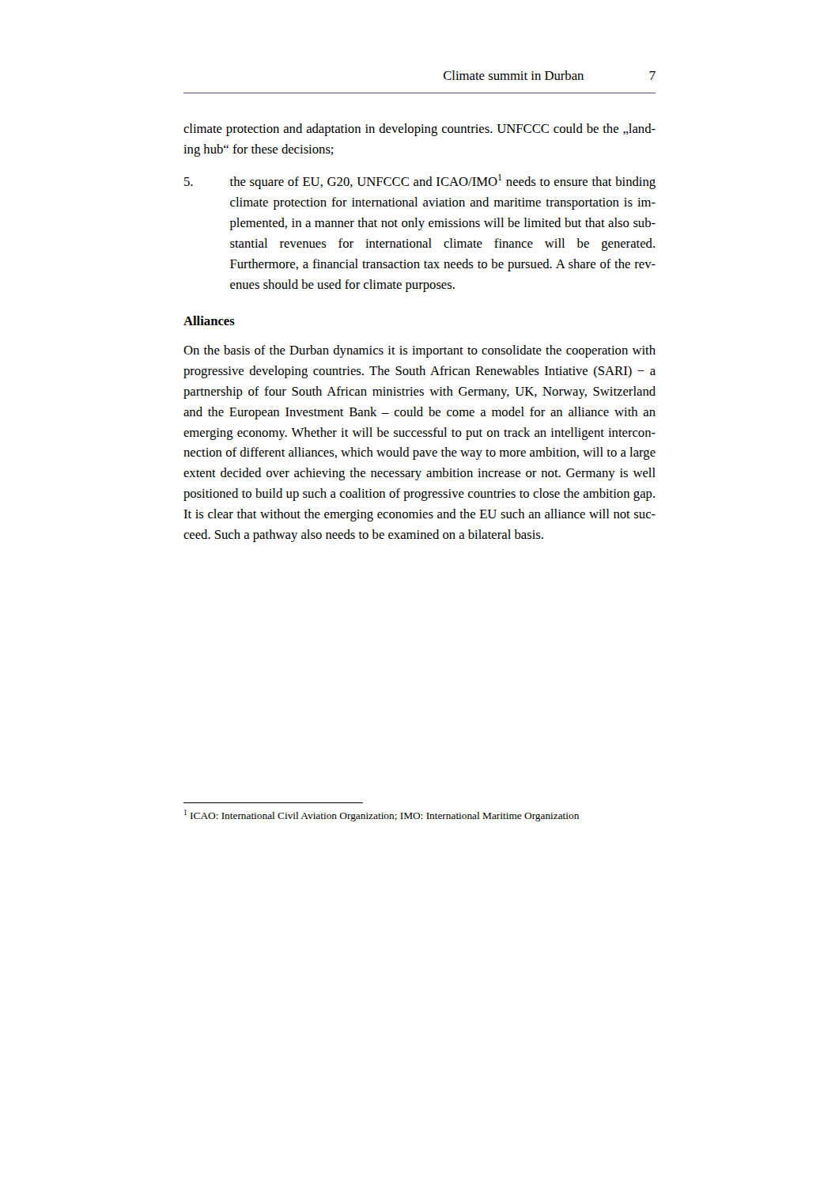Climate summit in Durban 7
climate protection and adaptation in developing countries. UNFCCC could be the „landing hub“ for these decisions;
5. the square of EU, G20, UNFCCC and ICAO/IMO1 needs to ensure that binding climate protection for international aviation and maritime transportation is implemented, in a manner that not only emissions will be limited but that also substantial revenues for international climate finance will be generated. Furthermore, a financial transaction tax needs to be pursued. A share of the revenues should be used for climate purposes.
Alliances
On the basis of the Durban dynamics it is important to consolidate the cooperation with progressive developing countries. The South African Renewables Intiative (SARI) − a partnership of four South African ministries with Germany, UK, Norway, Switzerland and the European Investment Bank – could be come a model for an alliance with an emerging economy. Whether it will be successful to put on track an intelligent interconnection of different alliances, which would pave the way to more ambition, will to a large extent decided over achieving the necessary ambition increase or not. Germany is well positioned to build up such a coalition of progressive countries to close the ambition gap. It is clear that without the emerging economies and the EU such an alliance will not succeed. Such a pathway also needs to be examined on a bilateral basis.
1 ICAO: International Civil Aviation Organization; IMO: International Maritime Organization